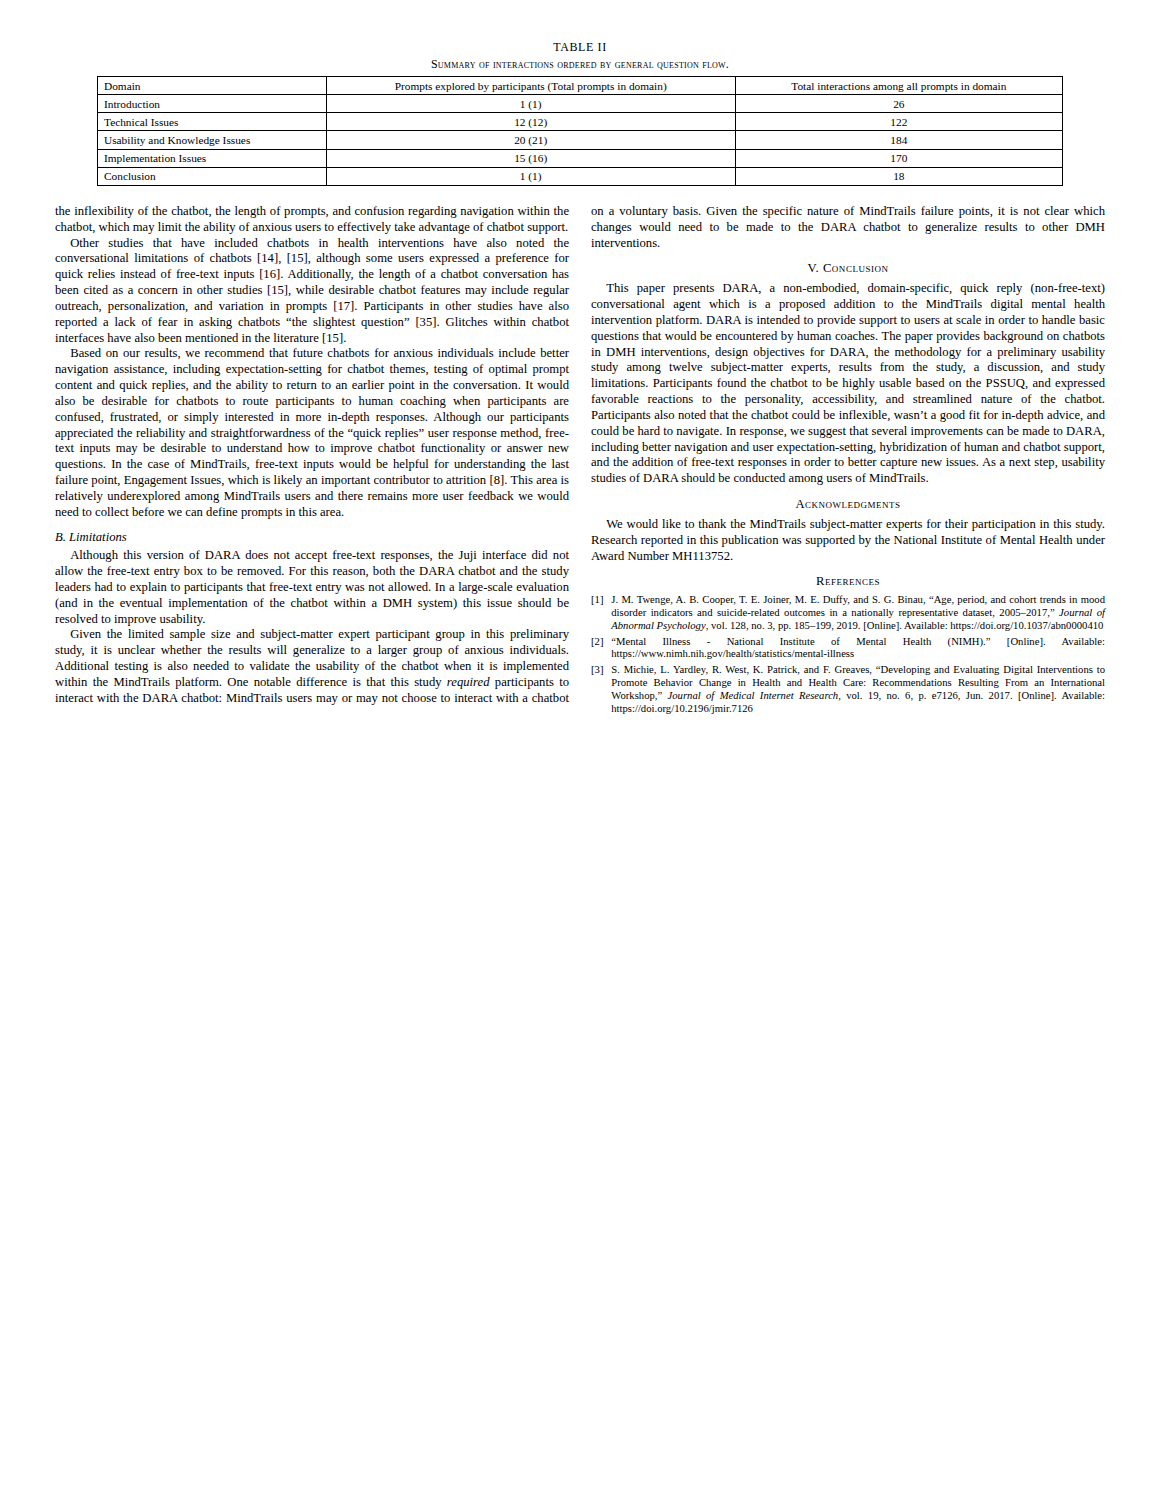TABLE II
Summary of interactions ordered by general question flow.
| Domain | Prompts explored by participants (Total prompts in domain) | Total interactions among all prompts in domain |
| --- | --- | --- |
| Introduction | 1 (1) | 26 |
| Technical Issues | 12 (12) | 122 |
| Usability and Knowledge Issues | 20 (21) | 184 |
| Implementation Issues | 15 (16) | 170 |
| Conclusion | 1 (1) | 18 |
the inflexibility of the chatbot, the length of prompts, and confusion regarding navigation within the chatbot, which may limit the ability of anxious users to effectively take advantage of chatbot support.
Other studies that have included chatbots in health interventions have also noted the conversational limitations of chatbots [14], [15], although some users expressed a preference for quick relies instead of free-text inputs [16]. Additionally, the length of a chatbot conversation has been cited as a concern in other studies [15], while desirable chatbot features may include regular outreach, personalization, and variation in prompts [17]. Participants in other studies have also reported a lack of fear in asking chatbots “the slightest question” [35]. Glitches within chatbot interfaces have also been mentioned in the literature [15].
Based on our results, we recommend that future chatbots for anxious individuals include better navigation assistance, including expectation-setting for chatbot themes, testing of optimal prompt content and quick replies, and the ability to return to an earlier point in the conversation. It would also be desirable for chatbots to route participants to human coaching when participants are confused, frustrated, or simply interested in more in-depth responses. Although our participants appreciated the reliability and straightforwardness of the “quick replies” user response method, free-text inputs may be desirable to understand how to improve chatbot functionality or answer new questions. In the case of MindTrails, free-text inputs would be helpful for understanding the last failure point, Engagement Issues, which is likely an important contributor to attrition [8]. This area is relatively underexplored among MindTrails users and there remains more user feedback we would need to collect before we can define prompts in this area.
B. Limitations
Although this version of DARA does not accept free-text responses, the Juji interface did not allow the free-text entry box to be removed. For this reason, both the DARA chatbot and the study leaders had to explain to participants that free-text entry was not allowed. In a large-scale evaluation (and in the eventual implementation of the chatbot within a DMH system) this issue should be resolved to improve usability.
Given the limited sample size and subject-matter expert participant group in this preliminary study, it is unclear whether the results will generalize to a larger group of anxious individuals. Additional testing is also needed to validate the usability of the chatbot when it is implemented within the MindTrails platform. One notable difference is that this study required participants to interact with the DARA chatbot: MindTrails users may or may not choose to interact with a chatbot on a voluntary basis. Given the specific nature of MindTrails failure points, it is not clear which changes would need to be made to the DARA chatbot to generalize results to other DMH interventions.
V. Conclusion
This paper presents DARA, a non-embodied, domain-specific, quick reply (non-free-text) conversational agent which is a proposed addition to the MindTrails digital mental health intervention platform. DARA is intended to provide support to users at scale in order to handle basic questions that would be encountered by human coaches. The paper provides background on chatbots in DMH interventions, design objectives for DARA, the methodology for a preliminary usability study among twelve subject-matter experts, results from the study, a discussion, and study limitations. Participants found the chatbot to be highly usable based on the PSSUQ, and expressed favorable reactions to the personality, accessibility, and streamlined nature of the chatbot. Participants also noted that the chatbot could be inflexible, wasn’t a good fit for in-depth advice, and could be hard to navigate. In response, we suggest that several improvements can be made to DARA, including better navigation and user expectation-setting, hybridization of human and chatbot support, and the addition of free-text responses in order to better capture new issues. As a next step, usability studies of DARA should be conducted among users of MindTrails.
Acknowledgments
We would like to thank the MindTrails subject-matter experts for their participation in this study. Research reported in this publication was supported by the National Institute of Mental Health under Award Number MH113752.
References
J. M. Twenge, A. B. Cooper, T. E. Joiner, M. E. Duffy, and S. G. Binau, “Age, period, and cohort trends in mood disorder indicators and suicide-related outcomes in a nationally representative dataset, 2005–2017,” Journal of Abnormal Psychology, vol. 128, no. 3, pp. 185–199, 2019. [Online]. Available: https://doi.org/10.1037/abn0000410
“Mental Illness - National Institute of Mental Health (NIMH).” [Online]. Available: https://www.nimh.nih.gov/health/statistics/mental-illness
S. Michie, L. Yardley, R. West, K. Patrick, and F. Greaves, “Developing and Evaluating Digital Interventions to Promote Behavior Change in Health and Health Care: Recommendations Resulting From an International Workshop,” Journal of Medical Internet Research, vol. 19, no. 6, p. e7126, Jun. 2017. [Online]. Available: https://doi.org/10.2196/jmir.7126